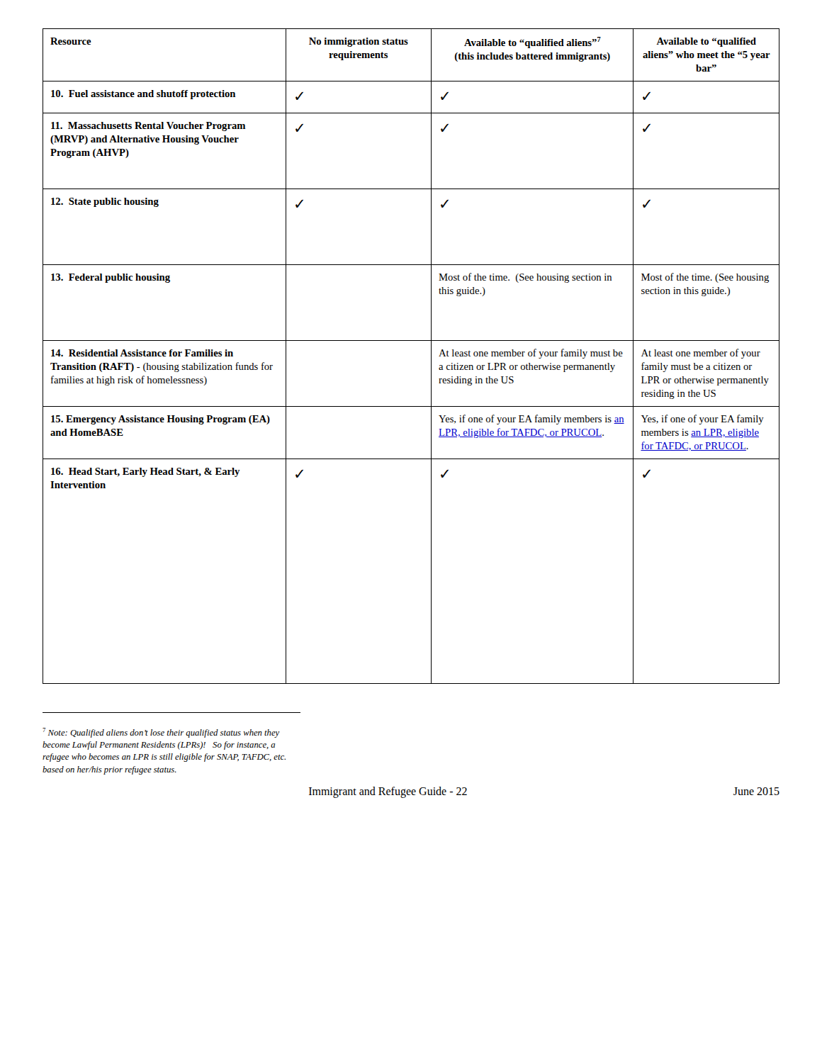| Resource | No immigration status requirements | Available to “qualified aliens” 7 (this includes battered immigrants) | Available to “qualified aliens” who meet the “5 year bar” |
| --- | --- | --- | --- |
| 10. Fuel assistance and shutoff protection | ✓ | ✓ | ✓ |
| 11. Massachusetts Rental Voucher Program (MRVP) and Alternative Housing Voucher Program (AHVP) | ✓ | ✓ | ✓ |
| 12. State public housing | ✓ | ✓ | ✓ |
| 13. Federal public housing | | Most of the time. (See housing section in this guide.) | Most of the time. (See housing section in this guide.) |
| 14. Residential Assistance for Families in Transition (RAFT) - (housing stabilization funds for families at high risk of homelessness) | | At least one member of your family must be a citizen or LPR or otherwise permanently residing in the US | At least one member of your family must be a citizen or LPR or otherwise permanently residing in the US |
| 15. Emergency Assistance Housing Program (EA) and HomeBASE | | Yes, if one of your EA family members is an LPR, eligible for TAFDC, or PRUCOL . | Yes, if one of your EA family members is an LPR, eligible for TAFDC, or PRUCOL . |
| 16. Head Start, Early Head Start, & Early Intervention | ✓ | ✓ | ✓ |
7 Note: Qualified aliens don’t lose their qualified status when they become Lawful Permanent Residents (LPRs)! So for instance, a refugee who becomes an LPR is still eligible for SNAP, TAFDC, etc. based on her/his prior refugee status.
Immigrant and Refugee Guide - 22 June 2015